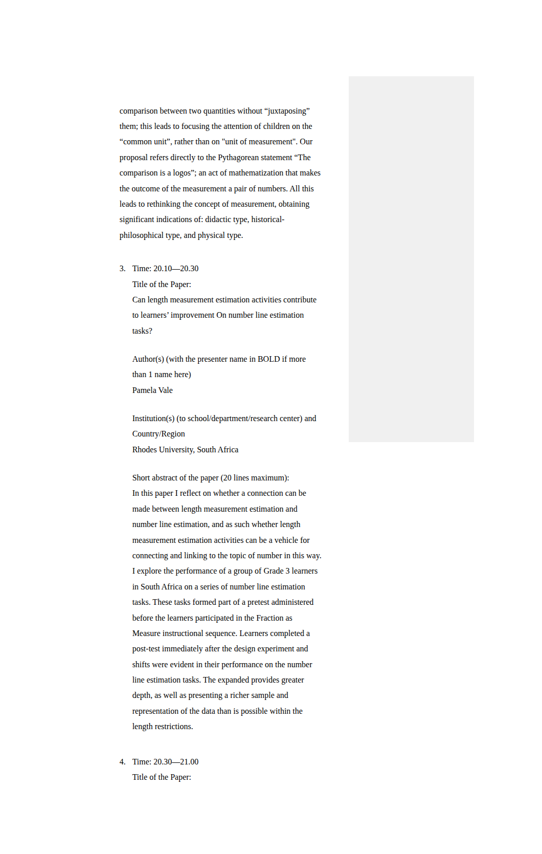comparison between two quantities without “juxtaposing” them; this leads to focusing the attention of children on the “common unit”, rather than on "unit of measurement". Our proposal refers directly to the Pythagorean statement “The comparison is a logos”; an act of mathematization that makes the outcome of the measurement a pair of numbers. All this leads to rethinking the concept of measurement, obtaining significant indications of: didactic type, historical-philosophical type, and physical type.
3.
Time: 20.10―20.30
Title of the Paper:
Can length measurement estimation activities contribute to learners’ improvement On number line estimation tasks?
Author(s) (with the presenter name in BOLD if more than 1 name here)
Pamela Vale
Institution(s) (to school/department/research center) and Country/Region
Rhodes University, South Africa
Short abstract of the paper (20 lines maximum):
In this paper I reflect on whether a connection can be made between length measurement estimation and number line estimation, and as such whether length measurement estimation activities can be a vehicle for connecting and linking to the topic of number in this way. I explore the performance of a group of Grade 3 learners in South Africa on a series of number line estimation tasks. These tasks formed part of a pretest administered before the learners participated in the Fraction as Measure instructional sequence. Learners completed a post-test immediately after the design experiment and shifts were evident in their performance on the number line estimation tasks. The expanded provides greater depth, as well as presenting a richer sample and representation of the data than is possible within the length restrictions.
4.
Time: 20.30―21.00
Title of the Paper: